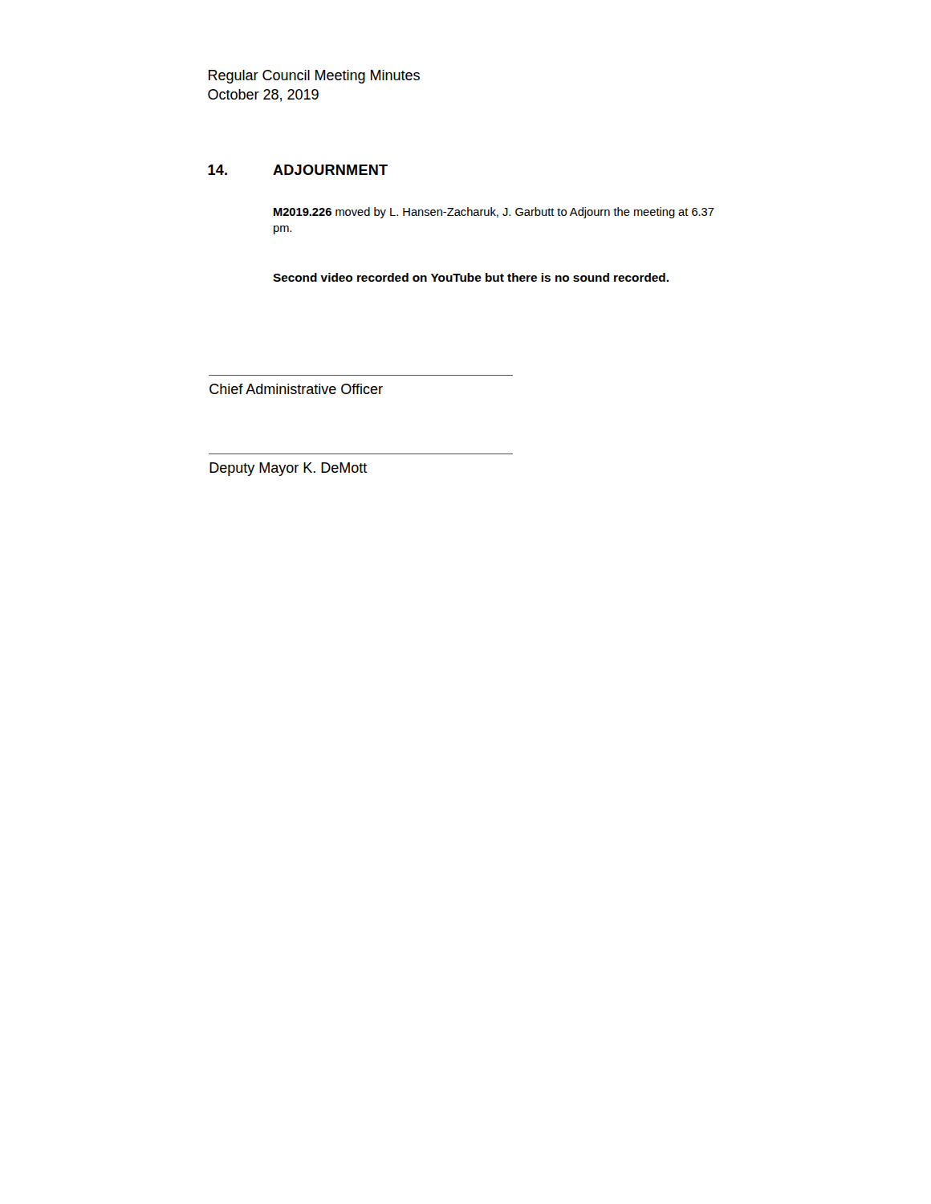Regular Council Meeting Minutes
October 28, 2019
14. ADJOURNMENT
M2019.226 moved by L. Hansen-Zacharuk, J. Garbutt to Adjourn the meeting at 6.37 pm.
Second video recorded on YouTube but there is no sound recorded.
Chief Administrative Officer
Deputy Mayor K. DeMott